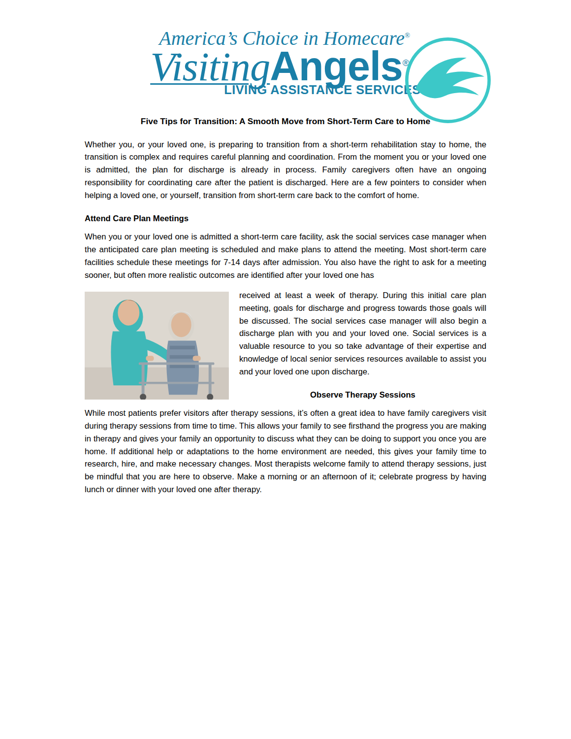America’s Choice in Homecare®
Visiting Angels®
LIVING ASSISTANCE SERVICES
Five Tips for Transition: A Smooth Move from Short-Term Care to Home
Whether you, or your loved one, is preparing to transition from a short-term rehabilitation stay to home, the transition is complex and requires careful planning and coordination. From the moment you or your loved one is admitted, the plan for discharge is already in process. Family caregivers often have an ongoing responsibility for coordinating care after the patient is discharged. Here are a few pointers to consider when helping a loved one, or yourself, transition from short-term care back to the comfort of home.
Attend Care Plan Meetings
When you or your loved one is admitted a short-term care facility, ask the social services case manager when the anticipated care plan meeting is scheduled and make plans to attend the meeting. Most short-term care facilities schedule these meetings for 7-14 days after admission. You also have the right to ask for a meeting sooner, but often more realistic outcomes are identified after your loved one has
received at least a week of therapy. During this initial care plan meeting, goals for discharge and progress towards those goals will be discussed. The social services case manager will also begin a discharge plan with you and your loved one. Social services is a valuable resource to you so take advantage of their expertise and knowledge of local senior services resources available to assist you and your loved one upon discharge.
Observe Therapy Sessions
While most patients prefer visitors after therapy sessions, it’s often a great idea to have family caregivers visit during therapy sessions from time to time. This allows your family to see firsthand the progress you are making in therapy and gives your family an opportunity to discuss what they can be doing to support you once you are home. If additional help or adaptations to the home environment are needed, this gives your family time to research, hire, and make necessary changes. Most therapists welcome family to attend therapy sessions, just be mindful that you are here to observe. Make a morning or an afternoon of it; celebrate progress by having lunch or dinner with your loved one after therapy.